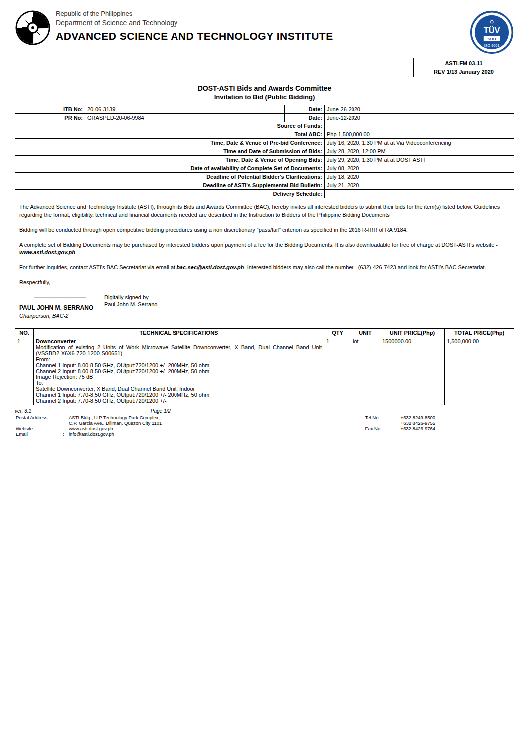Republic of the Philippines
Department of Science and Technology
ADVANCED SCIENCE AND TECHNOLOGY INSTITUTE
Q TÜV SÜD ISO 9001
ASTI-FM 03-11
REV 1/13 January 2020
DOST-ASTI Bids and Awards Committee
Invitation to Bid (Public Bidding)
| ITB No: | 20-06-3139 | Date: | June-26-2020 |
| PR No: | GRASPED-20-06-9984 | Date: | June-12-2020 |
| Source of Funds: | |
| Total ABC: | Php 1,500,000.00 |
| Time, Date & Venue of Pre-bid Conference: | July 16, 2020, 1:30 PM at at Via Videoconferencing |
| Time and Date of Submission of Bids: | July 28, 2020, 12:00 PM |
| Time, Date & Venue of Opening Bids: | July 29, 2020, 1:30 PM at at DOST ASTI |
| Date of availability of Complete Set of Documents: | July 08, 2020 |
| Deadline of Potential Bidder's Clarifications: | July 18, 2020 |
| Deadline of ASTI's Supplemental Bid Bulletin: | July 21, 2020 |
| Delivery Schedule: | |
The Advanced Science and Technology Institute (ASTI), through its Bids and Awards Committee (BAC), hereby invites all interested bidders to submit their bids for the item(s) listed below. Guidelines regarding the format, eligibility, technical and financial documents needed are described in the Instruction to Bidders of the Philippine Bidding Documents
Bidding will be conducted through open competitive bidding procedures using a non discretionary "pass/fail" criterion as specified in the 2016 R-IRR of RA 9184.
A complete set of Bidding Documents may be purchased by interested bidders upon payment of a fee for the Bidding Documents. It is also downloadable for free of charge at DOST-ASTI's website - www.asti.dost.gov.ph
For further inquiries, contact ASTI's BAC Secretariat via email at bac-sec@asti.dost.gov.ph. Interested bidders may also call the number - (632)-426-7423 and look for ASTI's BAC Secretariat.
Respectfully,
————
Digitally signed by
Paul John M. Serrano
PAUL JOHN M. SERRANO
Chairperson, BAC-2
| NO. | TECHNICAL SPECIFICATIONS | QTY | UNIT | UNIT PRICE(Php) | TOTAL PRICE(Php) |
| --- | --- | --- | --- | --- | --- |
| 1 | Downconverter Modification of existing 2 Units of Work Microwave Satellite Downconverter, X Band, Dual Channel Band Unit (VSSBD2-X6X6-720-1200-S00651) From: Channel 1 Input: 8.00-8.50 GHz, OUtput:720/1200 +/- 200MHz, 50 ohm Channel 2 Input: 8.00-8.50 GHz, OUtput:720/1200 +/- 200MHz, 50 ohm Image Rejection: 75 dB To: Satellite Downconverter, X Band, Dual Channel Band Unit, Indoor Channel 1 Input: 7.70-8.50 GHz, OUtput:720/1200 +/- 200MHz, 50 ohm Channel 2 Input: 7.70-8.50 GHz, OUtput:720/1200 +/- | 1 | lot | 1500000.00 | 1,500,000.00 |
ver. 3.1 Page 1/2
| Postal Address | : | ASTI Bldg., U.P Technology Park Complex, | Tel No. | : | +632 8249-8500 |
| | | C.P. Garcia Ave., Diliman, Quezon City 1101 | | | +632 8426-9755 |
| Website | : | www.asti.dost.gov.ph | Fax No. | : | +632 8426-9764 |
| Email | : | info@asti.dost.gov.ph | | | |